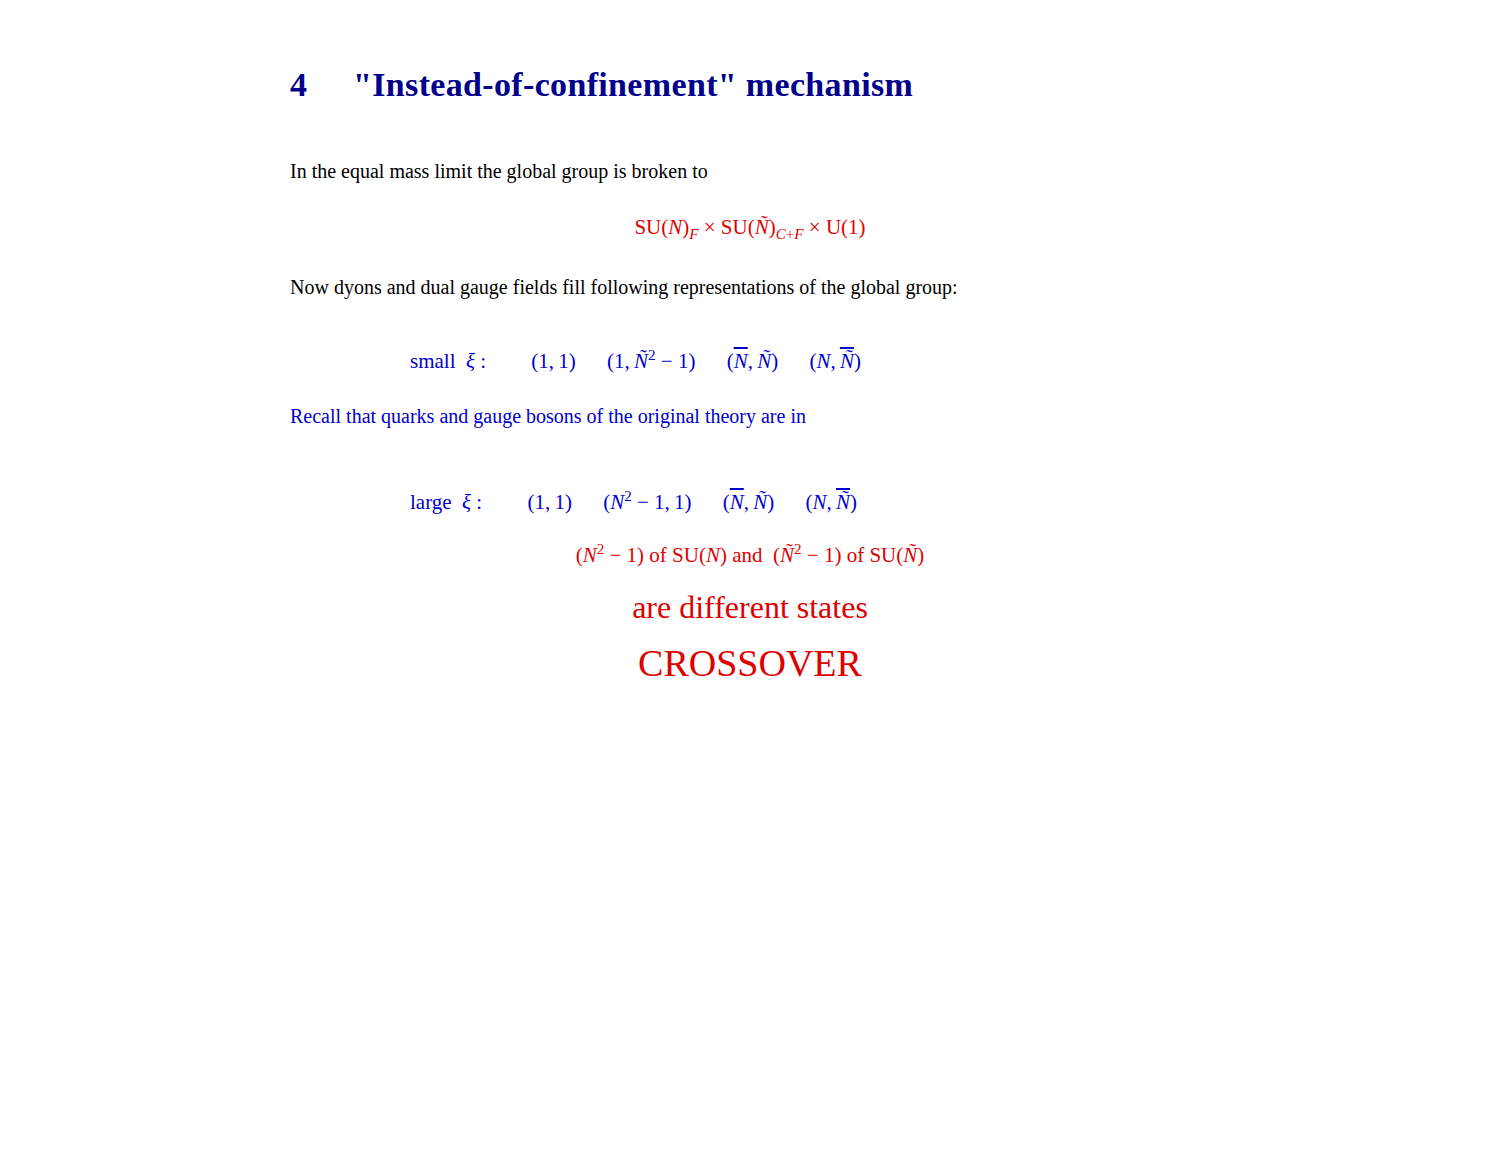4 "Instead-of-confinement" mechanism
In the equal mass limit the global group is broken to
SU(N)F × SU(Ñ)C+F × U(1)
Now dyons and dual gauge fields fill following representations of the global group:
small ξ : (1, 1) (1, Ñ2 − 1) (N, Ñ) (N, Ñ)
Recall that quarks and gauge bosons of the original theory are in
large ξ : (1, 1) (N2 − 1, 1) (N, Ñ) (N, Ñ)
(N2 − 1) of SU(N) and (Ñ2 − 1) of SU(Ñ)
are different states
CROSSOVER